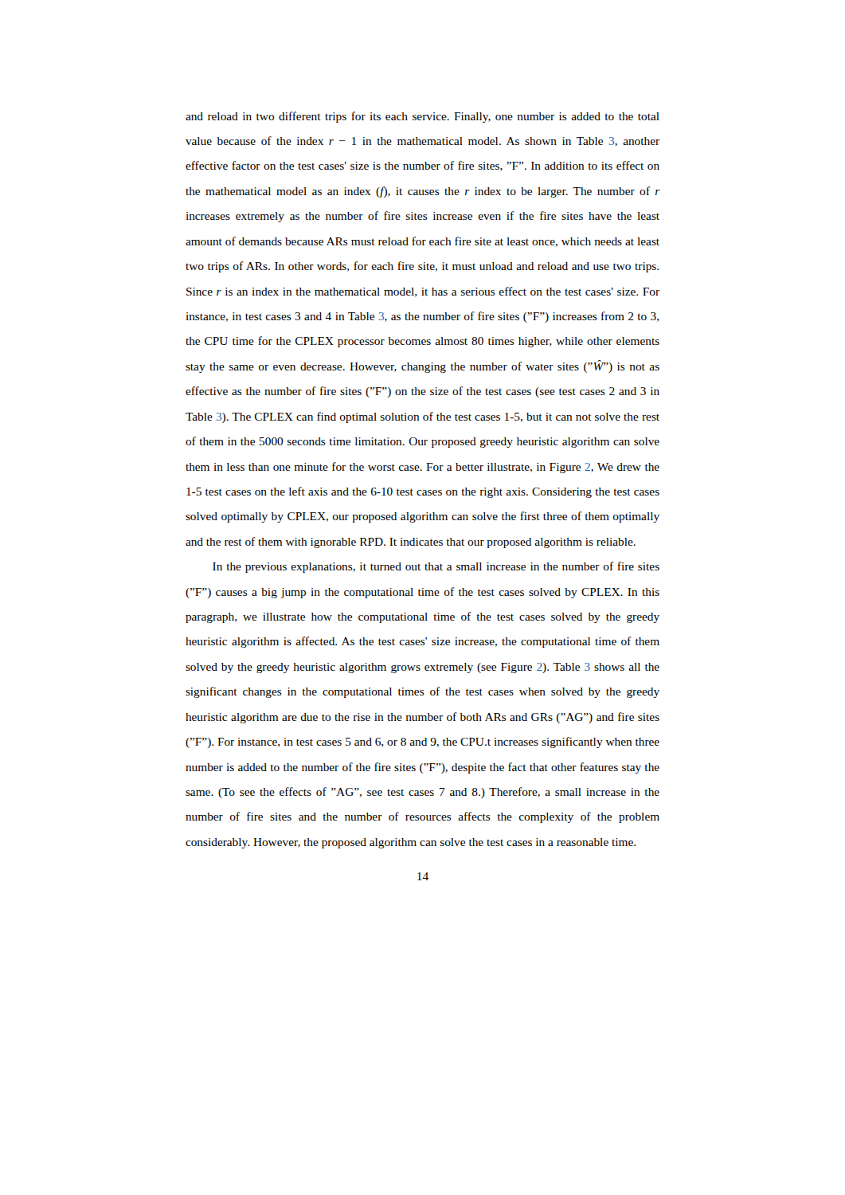and reload in two different trips for its each service. Finally, one number is added to the total value because of the index r − 1 in the mathematical model. As shown in Table 3, another effective factor on the test cases' size is the number of fire sites, ”F”. In addition to its effect on the mathematical model as an index (f), it causes the r index to be larger. The number of r increases extremely as the number of fire sites increase even if the fire sites have the least amount of demands because ARs must reload for each fire site at least once, which needs at least two trips of ARs. In other words, for each fire site, it must unload and reload and use two trips. Since r is an index in the mathematical model, it has a serious effect on the test cases' size. For instance, in test cases 3 and 4 in Table 3, as the number of fire sites (”F”) increases from 2 to 3, the CPU time for the CPLEX processor becomes almost 80 times higher, while other elements stay the same or even decrease. However, changing the number of water sites (”Ŵ”) is not as effective as the number of fire sites (”F”) on the size of the test cases (see test cases 2 and 3 in Table 3). The CPLEX can find optimal solution of the test cases 1-5, but it can not solve the rest of them in the 5000 seconds time limitation. Our proposed greedy heuristic algorithm can solve them in less than one minute for the worst case. For a better illustrate, in Figure 2, We drew the 1-5 test cases on the left axis and the 6-10 test cases on the right axis. Considering the test cases solved optimally by CPLEX, our proposed algorithm can solve the first three of them optimally and the rest of them with ignorable RPD. It indicates that our proposed algorithm is reliable.
In the previous explanations, it turned out that a small increase in the number of fire sites (”F”) causes a big jump in the computational time of the test cases solved by CPLEX. In this paragraph, we illustrate how the computational time of the test cases solved by the greedy heuristic algorithm is affected. As the test cases' size increase, the computational time of them solved by the greedy heuristic algorithm grows extremely (see Figure 2). Table 3 shows all the significant changes in the computational times of the test cases when solved by the greedy heuristic algorithm are due to the rise in the number of both ARs and GRs (”AG”) and fire sites (”F”). For instance, in test cases 5 and 6, or 8 and 9, the CPU.t increases significantly when three number is added to the number of the fire sites (”F”), despite the fact that other features stay the same. (To see the effects of ”AG”, see test cases 7 and 8.) Therefore, a small increase in the number of fire sites and the number of resources affects the complexity of the problem considerably. However, the proposed algorithm can solve the test cases in a reasonable time.
14